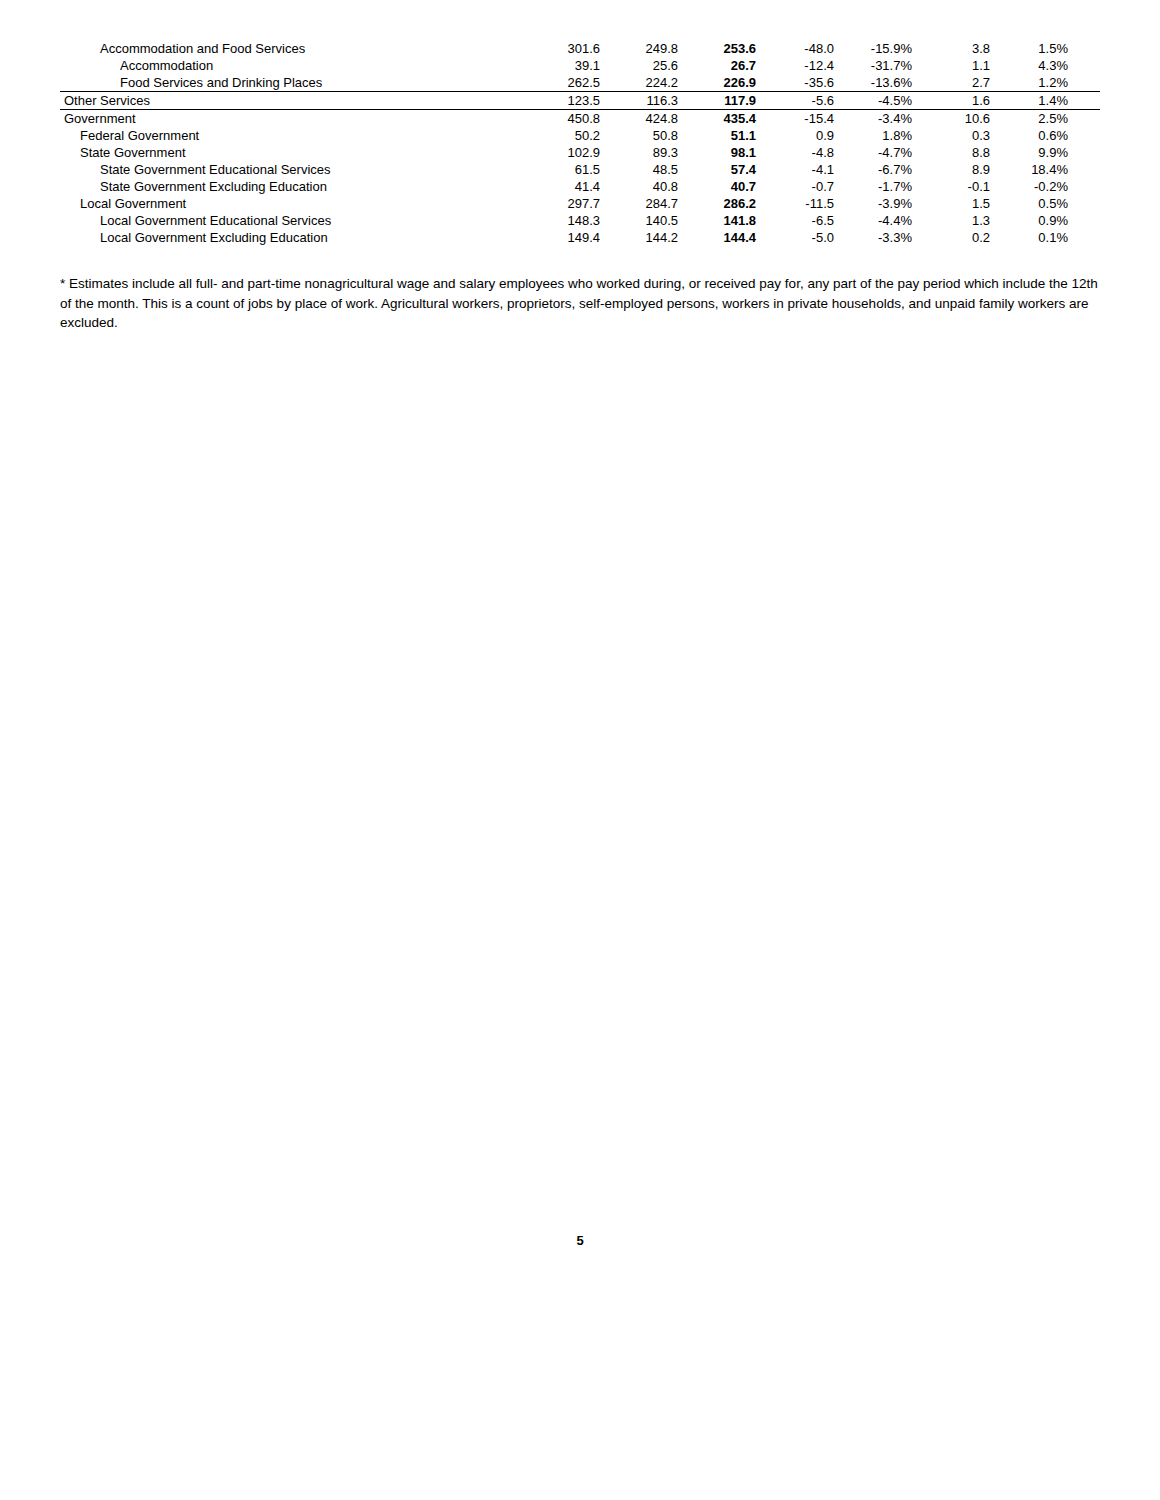| Accommodation and Food Services | 301.6 | 249.8 | 253.6 | -48.0 | -15.9% | 3.8 | 1.5% | |
| Accommodation | 39.1 | 25.6 | 26.7 | -12.4 | -31.7% | 1.1 | 4.3% | |
| Food Services and Drinking Places | 262.5 | 224.2 | 226.9 | -35.6 | -13.6% | 2.7 | 1.2% | |
| Other Services | 123.5 | 116.3 | 117.9 | -5.6 | -4.5% | 1.6 | 1.4% | |
| Government | 450.8 | 424.8 | 435.4 | -15.4 | -3.4% | 10.6 | 2.5% | |
| Federal Government | 50.2 | 50.8 | 51.1 | 0.9 | 1.8% | 0.3 | 0.6% | |
| State Government | 102.9 | 89.3 | 98.1 | -4.8 | -4.7% | 8.8 | 9.9% | |
| State Government Educational Services | 61.5 | 48.5 | 57.4 | -4.1 | -6.7% | 8.9 | 18.4% | |
| State Government Excluding Education | 41.4 | 40.8 | 40.7 | -0.7 | -1.7% | -0.1 | -0.2% | |
| Local Government | 297.7 | 284.7 | 286.2 | -11.5 | -3.9% | 1.5 | 0.5% | |
| Local Government Educational Services | 148.3 | 140.5 | 141.8 | -6.5 | -4.4% | 1.3 | 0.9% | |
| Local Government Excluding Education | 149.4 | 144.2 | 144.4 | -5.0 | -3.3% | 0.2 | 0.1% | |
* Estimates include all full- and part-time nonagricultural wage and salary employees who worked during, or received pay for, any part of the pay period which include the 12th of the month. This is a count of jobs by place of work. Agricultural workers, proprietors, self-employed persons, workers in private households, and unpaid family workers are excluded.
5